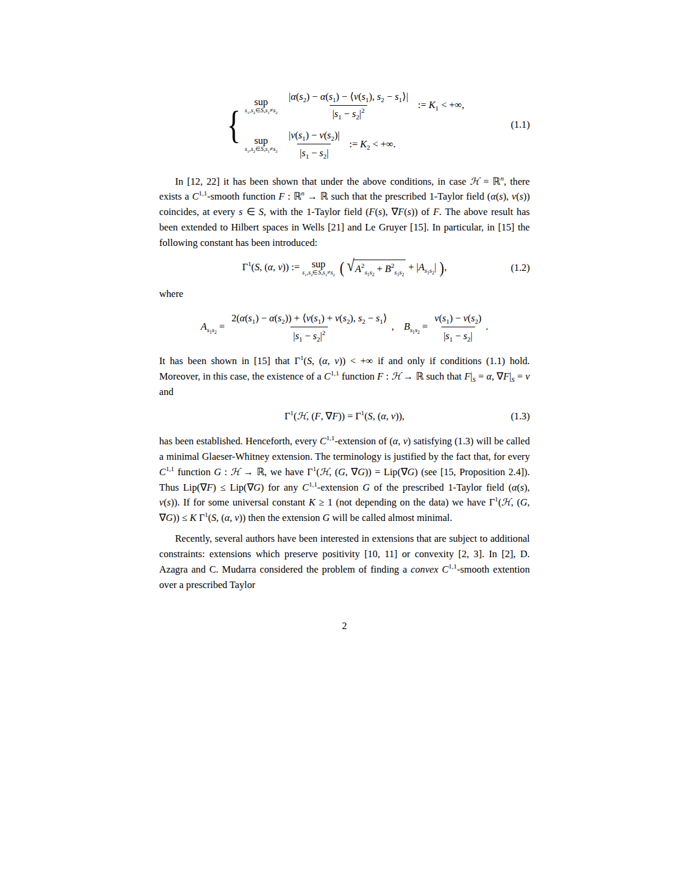{ sup s1,s2∈S,s1≠s2 |α(s2) − α(s1) − ⟨v(s1), s2 − s1⟩| |s1 − s2|2 := K1 < +∞, sup s1,s2∈S,s1≠s2 |v(s1) − v(s2)| |s1 − s2| := K2 < +∞.
(1.1)
In [12, 22] it has been shown that under the above conditions, in case ℋ = ℝn, there exists a C1,1-smooth function F : ℝn → ℝ such that the prescribed 1-Taylor field (α(s), v(s)) coincides, at every s ∈ S, with the 1-Taylor field (F(s), ∇F(s)) of F. The above result has been extended to Hilbert spaces in Wells [21] and Le Gruyer [15]. In particular, in [15] the following constant has been introduced:
Γ1(S, (α, v)) := sup s1,s2∈S,s1≠s2 ( √A2s1s2 + B2s1s2 + |As1s2| ), (1.2)
where
As1s2 = 2(α(s1) − α(s2)) + ⟨v(s1) + v(s2), s2 − s1⟩ |s1 − s2|2 , Bs1s2 = v(s1) − v(s2) |s1 − s2| .
It has been shown in [15] that Γ1(S, (α, v)) < +∞ if and only if conditions (1.1) hold. Moreover, in this case, the existence of a C1,1 function F : ℋ → ℝ such that F|S = α, ∇F|S = v and
Γ1(ℋ, (F, ∇F)) = Γ1(S, (α, v)), (1.3)
has been established. Henceforth, every C1,1-extension of (α, v) satisfying (1.3) will be called a minimal Glaeser-Whitney extension. The terminology is justified by the fact that, for every C1,1 function G : ℋ → ℝ, we have Γ1(ℋ, (G, ∇G)) = Lip(∇G) (see [15, Proposition 2.4]). Thus Lip(∇F) ≤ Lip(∇G) for any C1,1-extension G of the prescribed 1-Taylor field (α(s), v(s)). If for some universal constant K ≥ 1 (not depending on the data) we have Γ1(ℋ, (G, ∇G)) ≤ K Γ1(S, (α, v)) then the extension G will be called almost minimal.
Recently, several authors have been interested in extensions that are subject to additional constraints: extensions which preserve positivity [10, 11] or convexity [2, 3]. In [2], D. Azagra and C. Mudarra considered the problem of finding a convex C1,1-smooth extention over a prescribed Taylor
2